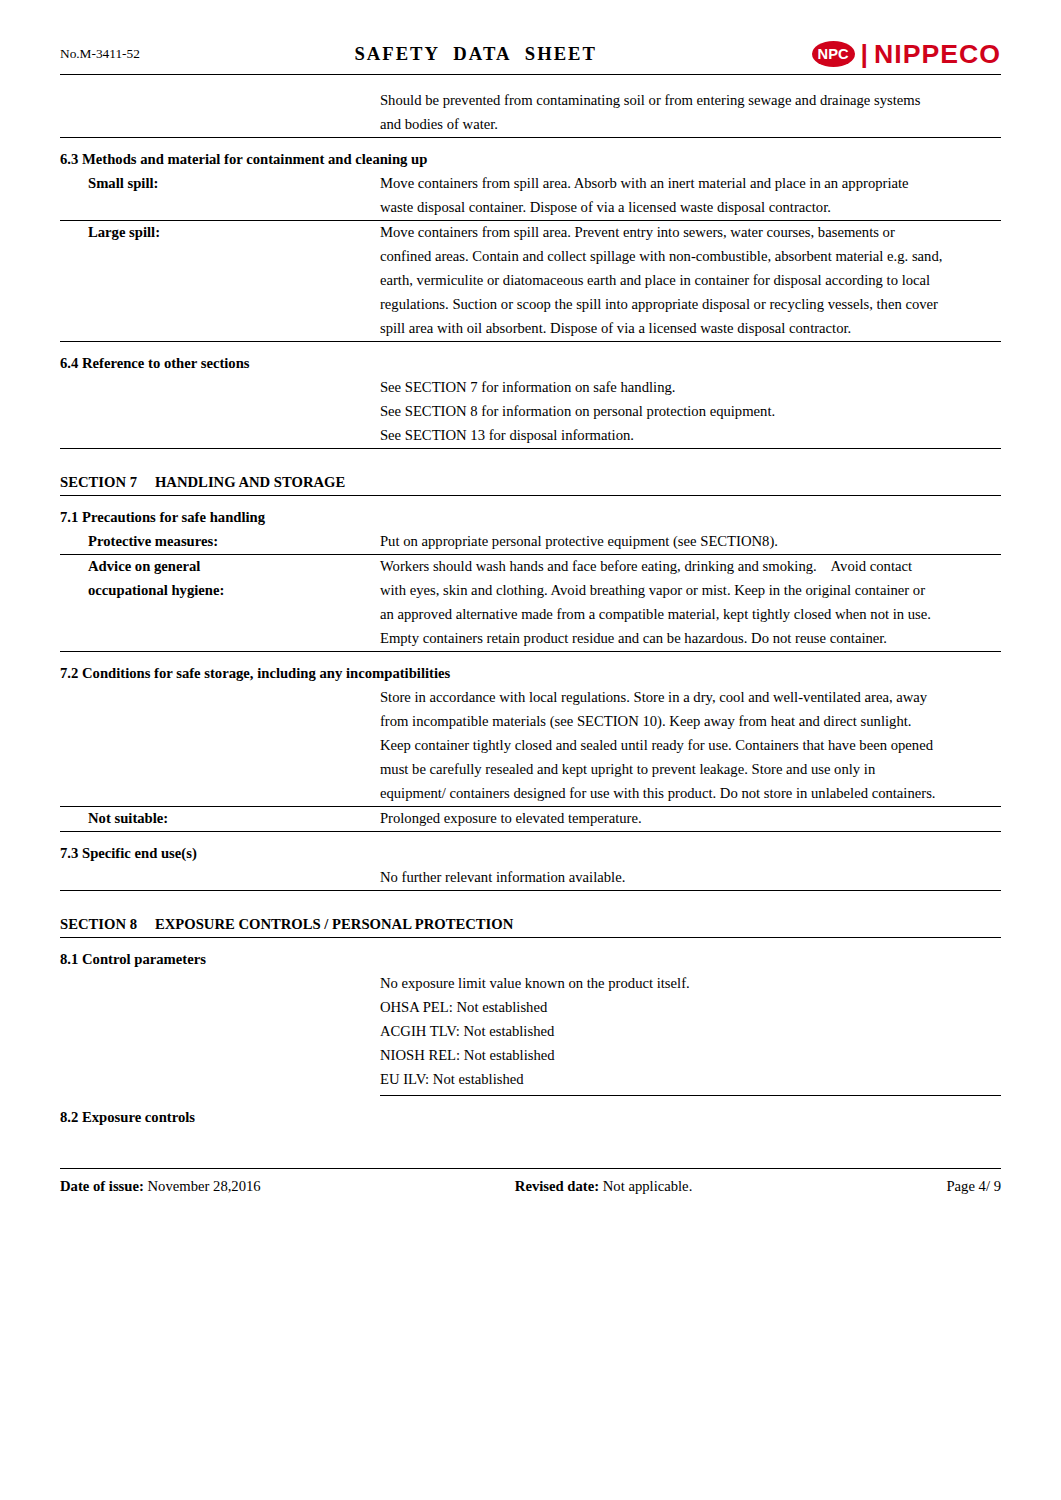No.M-3411-52
SAFETY DATA SHEET
NPC | NIPPECO
| | Should be prevented from contaminating soil or from entering sewage and drainage systems |
| | and bodies of water. |
6.3 Methods and material for containment and cleaning up
| Small spill: | Move containers from spill area. Absorb with an inert material and place in an appropriate |
| | waste disposal container. Dispose of via a licensed waste disposal contractor. |
| Large spill: | Move containers from spill area. Prevent entry into sewers, water courses, basements or |
| | confined areas. Contain and collect spillage with non-combustible, absorbent material e.g. sand, |
| | earth, vermiculite or diatomaceous earth and place in container for disposal according to local |
| | regulations. Suction or scoop the spill into appropriate disposal or recycling vessels, then cover |
| | spill area with oil absorbent. Dispose of via a licensed waste disposal contractor. |
6.4 Reference to other sections
| | See SECTION 7 for information on safe handling. |
| | See SECTION 8 for information on personal protection equipment. |
| | See SECTION 13 for disposal information. |
SECTION 7 HANDLING AND STORAGE
7.1 Precautions for safe handling
| Protective measures: | Put on appropriate personal protective equipment (see SECTION8). |
| Advice on general | Workers should wash hands and face before eating, drinking and smoking. Avoid contact |
| occupational hygiene: | with eyes, skin and clothing. Avoid breathing vapor or mist. Keep in the original container or |
| | an approved alternative made from a compatible material, kept tightly closed when not in use. |
| | Empty containers retain product residue and can be hazardous. Do not reuse container. |
7.2 Conditions for safe storage, including any incompatibilities
| | Store in accordance with local regulations. Store in a dry, cool and well-ventilated area, away |
| | from incompatible materials (see SECTION 10). Keep away from heat and direct sunlight. |
| | Keep container tightly closed and sealed until ready for use. Containers that have been opened |
| | must be carefully resealed and kept upright to prevent leakage. Store and use only in |
| | equipment/ containers designed for use with this product. Do not store in unlabeled containers. |
| Not suitable: | Prolonged exposure to elevated temperature. |
7.3 Specific end use(s)
| | No further relevant information available. |
SECTION 8 EXPOSURE CONTROLS / PERSONAL PROTECTION
8.1 Control parameters
No exposure limit value known on the product itself.
OHSA PEL: Not established
ACGIH TLV: Not established
NIOSH REL: Not established
EU ILV: Not established
8.2 Exposure controls
Date of issue: November 28,2016
Revised date: Not applicable.
Page 4/ 9